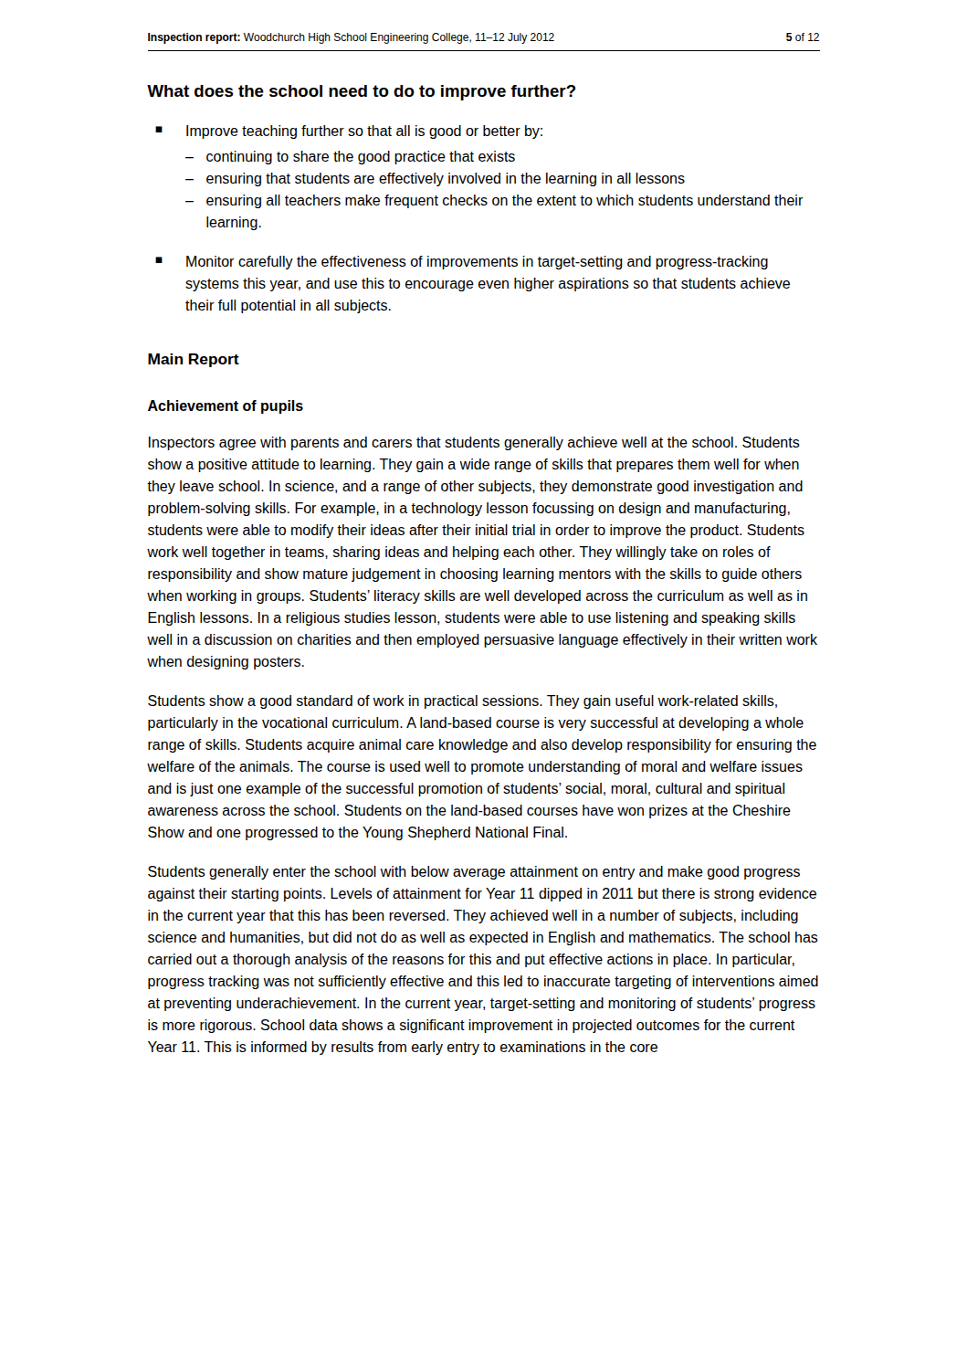Inspection report: Woodchurch High School Engineering College, 11–12 July 2012
5 of 12
What does the school need to do to improve further?
Improve teaching further so that all is good or better by:
continuing to share the good practice that exists
ensuring that students are effectively involved in the learning in all lessons
ensuring all teachers make frequent checks on the extent to which students understand their learning.
Monitor carefully the effectiveness of improvements in target-setting and progress-tracking systems this year, and use this to encourage even higher aspirations so that students achieve their full potential in all subjects.
Main Report
Achievement of pupils
Inspectors agree with parents and carers that students generally achieve well at the school. Students show a positive attitude to learning. They gain a wide range of skills that prepares them well for when they leave school. In science, and a range of other subjects, they demonstrate good investigation and problem-solving skills. For example, in a technology lesson focussing on design and manufacturing, students were able to modify their ideas after their initial trial in order to improve the product. Students work well together in teams, sharing ideas and helping each other. They willingly take on roles of responsibility and show mature judgement in choosing learning mentors with the skills to guide others when working in groups. Students’ literacy skills are well developed across the curriculum as well as in English lessons. In a religious studies lesson, students were able to use listening and speaking skills well in a discussion on charities and then employed persuasive language effectively in their written work when designing posters.
Students show a good standard of work in practical sessions. They gain useful work-related skills, particularly in the vocational curriculum. A land-based course is very successful at developing a whole range of skills. Students acquire animal care knowledge and also develop responsibility for ensuring the welfare of the animals. The course is used well to promote understanding of moral and welfare issues and is just one example of the successful promotion of students’ social, moral, cultural and spiritual awareness across the school. Students on the land-based courses have won prizes at the Cheshire Show and one progressed to the Young Shepherd National Final.
Students generally enter the school with below average attainment on entry and make good progress against their starting points. Levels of attainment for Year 11 dipped in 2011 but there is strong evidence in the current year that this has been reversed. They achieved well in a number of subjects, including science and humanities, but did not do as well as expected in English and mathematics. The school has carried out a thorough analysis of the reasons for this and put effective actions in place. In particular, progress tracking was not sufficiently effective and this led to inaccurate targeting of interventions aimed at preventing underachievement. In the current year, target-setting and monitoring of students’ progress is more rigorous. School data shows a significant improvement in projected outcomes for the current Year 11. This is informed by results from early entry to examinations in the core